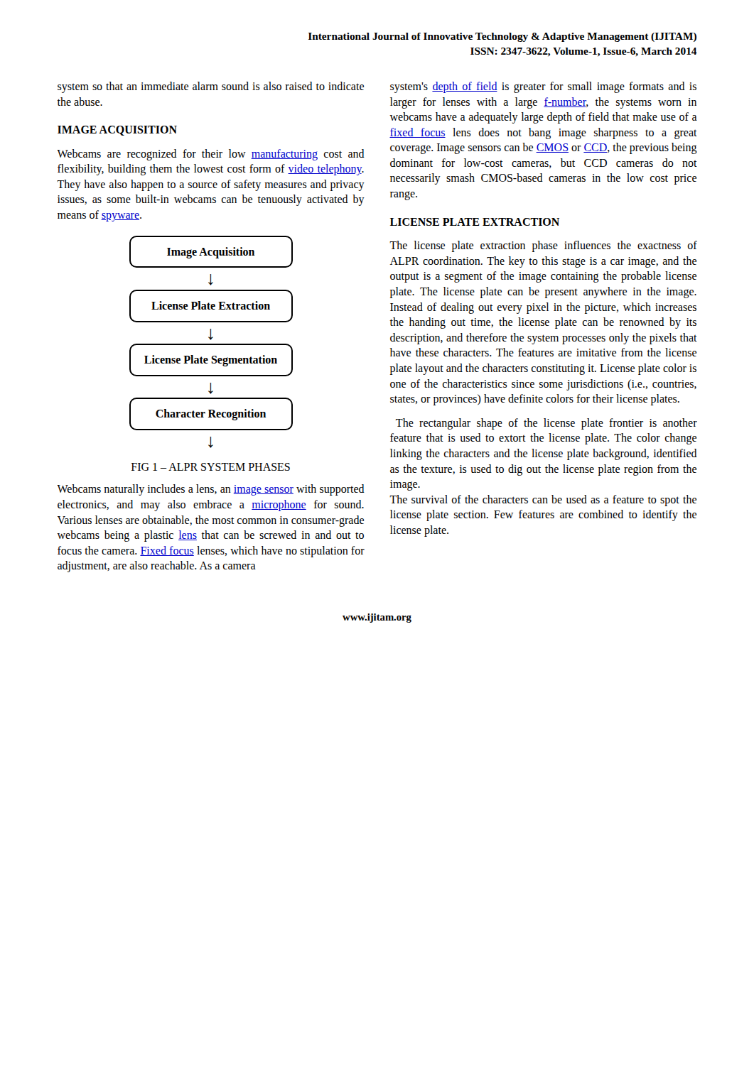International Journal of Innovative Technology & Adaptive Management (IJITAM)
ISSN: 2347-3622, Volume-1, Issue-6, March 2014
system so that an immediate alarm sound is also raised to indicate the abuse.
Image Acquisition
Webcams are recognized for their low manufacturing cost and flexibility, building them the lowest cost form of video telephony. They have also happen to a source of safety measures and privacy issues, as some built-in webcams can be tenuously activated by means of spyware.
Image Acquisition ↓ License Plate Extraction ↓ License Plate Segmentation ↓ Character Recognition ↓
FIG 1 – ALPR SYSTEM PHASES
Webcams naturally includes a lens, an image sensor with supported electronics, and may also embrace a microphone for sound. Various lenses are obtainable, the most common in consumer-grade webcams being a plastic lens that can be screwed in and out to focus the camera. Fixed focus lenses, which have no stipulation for adjustment, are also reachable. As a camera
system's depth of field is greater for small image formats and is larger for lenses with a large f-number, the systems worn in webcams have a adequately large depth of field that make use of a fixed focus lens does not bang image sharpness to a great coverage. Image sensors can be CMOS or CCD, the previous being dominant for low-cost cameras, but CCD cameras do not necessarily smash CMOS-based cameras in the low cost price range.
License Plate Extraction
The license plate extraction phase influences the exactness of ALPR coordination. The key to this stage is a car image, and the output is a segment of the image containing the probable license plate. The license plate can be present anywhere in the image. Instead of dealing out every pixel in the picture, which increases the handing out time, the license plate can be renowned by its description, and therefore the system processes only the pixels that have these characters. The features are imitative from the license plate layout and the characters constituting it. License plate color is one of the characteristics since some jurisdictions (i.e., countries, states, or provinces) have definite colors for their license plates.
The rectangular shape of the license plate frontier is another feature that is used to extort the license plate. The color change linking the characters and the license plate background, identified as the texture, is used to dig out the license plate region from the image.
The survival of the characters can be used as a feature to spot the license plate section. Few features are combined to identify the license plate.
www.ijitam.org